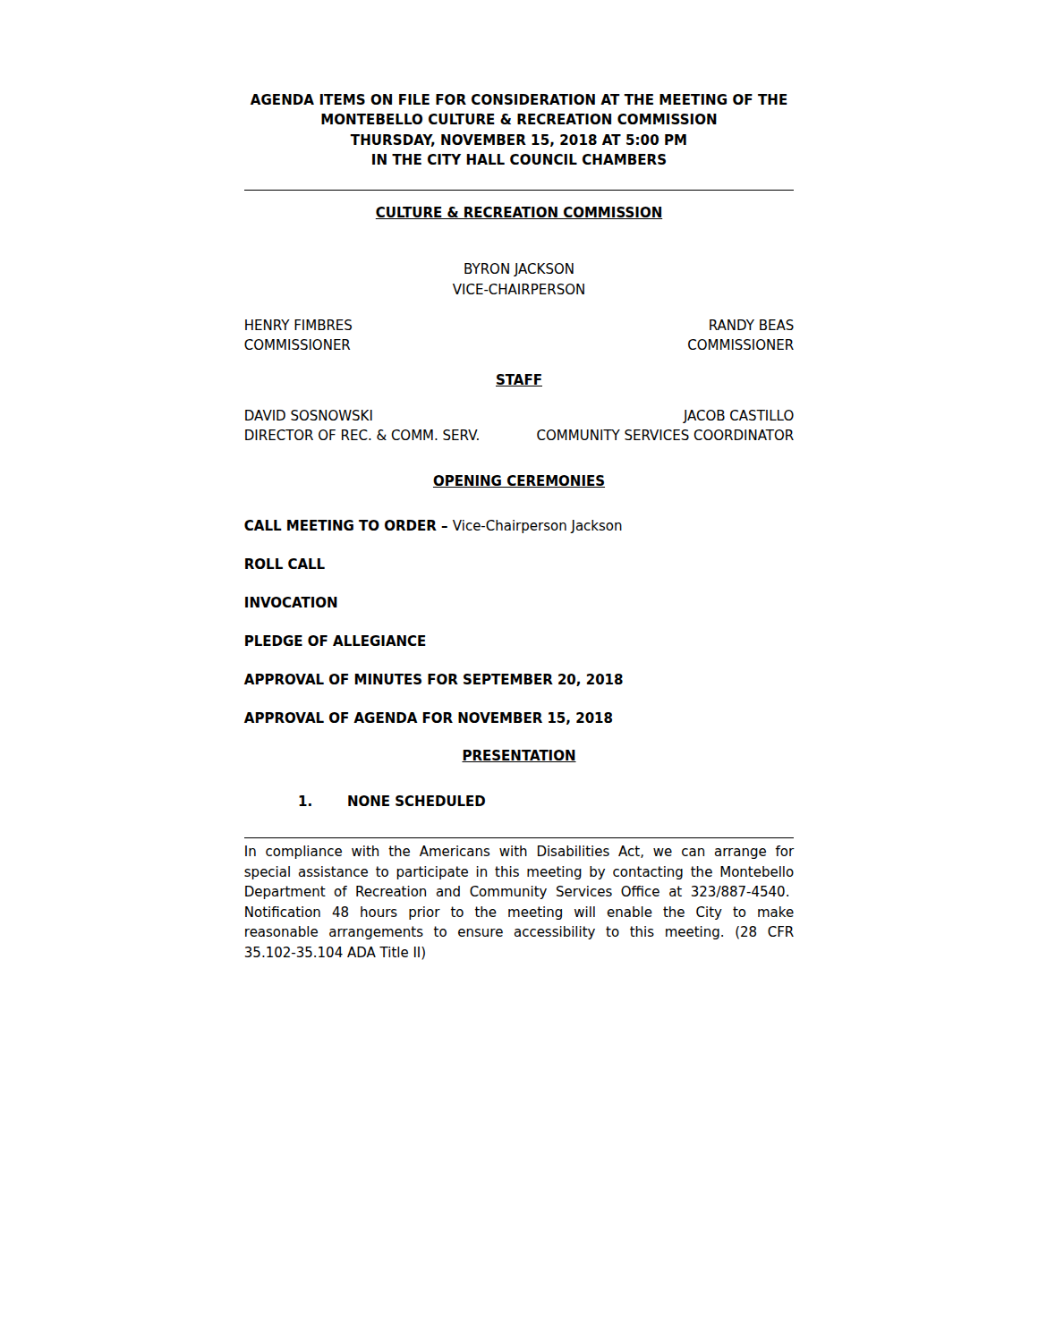AGENDA ITEMS ON FILE FOR CONSIDERATION AT THE MEETING OF THE
MONTEBELLO CULTURE & RECREATION COMMISSION
THURSDAY, NOVEMBER 15, 2018 AT 5:00 PM
IN THE CITY HALL COUNCIL CHAMBERS
CULTURE & RECREATION COMMISSION
BYRON JACKSON
VICE-CHAIRPERSON
| HENRY FIMBRES COMMISSIONER | RANDY BEAS COMMISSIONER |
STAFF
| DAVID SOSNOWSKI DIRECTOR OF REC. & COMM. SERV. | JACOB CASTILLO COMMUNITY SERVICES COORDINATOR |
OPENING CEREMONIES
CALL MEETING TO ORDER – Vice-Chairperson Jackson
ROLL CALL
INVOCATION
PLEDGE OF ALLEGIANCE
APPROVAL OF MINUTES FOR SEPTEMBER 20, 2018
APPROVAL OF AGENDA FOR NOVEMBER 15, 2018
PRESENTATION
NONE SCHEDULED
In compliance with the Americans with Disabilities Act, we can arrange for special assistance to participate in this meeting by contacting the Montebello Department of Recreation and Community Services Office at 323/887-4540. Notification 48 hours prior to the meeting will enable the City to make reasonable arrangements to ensure accessibility to this meeting. (28 CFR 35.102-35.104 ADA Title II)